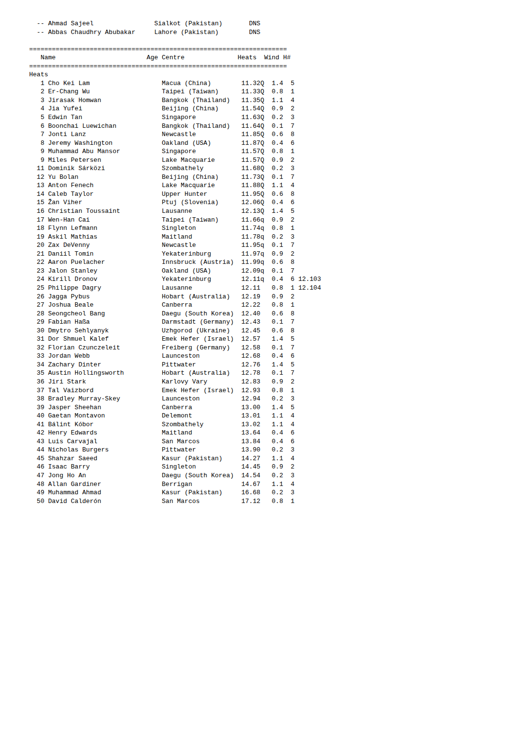-- Ahmad Sajeel                Sialkot (Pakistan)       DNS
  -- Abbas Chaudhry Abubakar     Lahore (Pakistan)        DNS

====================================================================
   Name                        Age Centre              Heats  Wind H#
====================================================================
Heats
   1 Cho Kei Lam                   Macua (China)        11.32Q  1.4  5
   2 Er-Chang Wu                   Taipei (Taiwan)      11.33Q  0.8  1
   3 Jirasak Homwan                Bangkok (Thailand)   11.35Q  1.1  4
   4 Jia Yufei                     Beijing (China)      11.54Q  0.9  2
   5 Edwin Tan                     Singapore            11.63Q  0.2  3
   6 Boonchai Luewichan            Bangkok (Thailand)   11.64Q  0.1  7
   7 Jonti Lanz                    Newcastle            11.85Q  0.6  8
   8 Jeremy Washington             Oakland (USA)        11.87Q  0.4  6
   9 Muhammad Abu Mansor           Singapore            11.57Q  0.8  1
   9 Miles Petersen                Lake Macquarie       11.57Q  0.9  2
  11 Dominik Sárközi               Szombathely          11.68Q  0.2  3
  12 Yu Bolan                      Beijing (China)      11.73Q  0.1  7
  13 Anton Fenech                  Lake Macquarie       11.88Q  1.1  4
  14 Caleb Taylor                  Upper Hunter         11.95Q  0.6  8
  15 Žan Viher                     Ptuj (Slovenia)      12.06Q  0.4  6
  16 Christian Toussaint           Lausanne             12.13Q  1.4  5
  17 Wen-Han Cai                   Taipei (Taiwan)      11.66q  0.9  2
  18 Flynn Lefmann                 Singleton            11.74q  0.8  1
  19 Askil Mathias                 Maitland             11.78q  0.2  3
  20 Zax DeVenny                   Newcastle            11.95q  0.1  7
  21 Daniil Tomin                  Yekaterinburg        11.97q  0.9  2
  22 Aaron Puelacher               Innsbruck (Austria)  11.99q  0.6  8
  23 Jalon Stanley                 Oakland (USA)        12.09q  0.1  7
  24 Kirill Dronov                 Yekaterinburg        12.11q  0.4  6 12.103
  25 Philippe Dagry                Lausanne             12.11   0.8  1 12.104
  26 Jagga Pybus                   Hobart (Australia)   12.19   0.9  2
  27 Joshua Beale                  Canberra             12.22   0.8  1
  28 Seongcheol Bang               Daegu (South Korea)  12.40   0.6  8
  29 Fabian Haßa                   Darmstadt (Germany)  12.43   0.1  7
  30 Dmytro Sehlyanyk              Uzhgorod (Ukraine)   12.45   0.6  8
  31 Dor Shmuel Kalef              Emek Hefer (Israel)  12.57   1.4  5
  32 Florian Czunczeleit           Freiberg (Germany)   12.58   0.1  7
  33 Jordan Webb                   Launceston           12.68   0.4  6
  34 Zachary Dinter                Pittwater            12.76   1.4  5
  35 Austin Hollingsworth          Hobart (Australia)   12.78   0.1  7
  36 Jiri Stark                    Karlovy Vary         12.83   0.9  2
  37 Tal Vaizbord                  Emek Hefer (Israel)  12.93   0.8  1
  38 Bradley Murray-Skey           Launceston           12.94   0.2  3
  39 Jasper Sheehan                Canberra             13.00   1.4  5
  40 Gaetan Montavon               Delemont             13.01   1.1  4
  41 Bálint Kóbor                  Szombathely          13.02   1.1  4
  42 Henry Edwards                 Maitland             13.64   0.4  6
  43 Luis Carvajal                 San Marcos           13.84   0.4  6
  44 Nicholas Burgers              Pittwater            13.90   0.2  3
  45 Shahzar Saeed                 Kasur (Pakistan)     14.27   1.1  4
  46 Isaac Barry                   Singleton            14.45   0.9  2
  47 Jong Ho An                    Daegu (South Korea)  14.54   0.2  3
  48 Allan Gardiner                Berrigan             14.67   1.1  4
  49 Muhammad Ahmad                Kasur (Pakistan)     16.68   0.2  3
  50 David Calderón                San Marcos           17.12   0.8  1